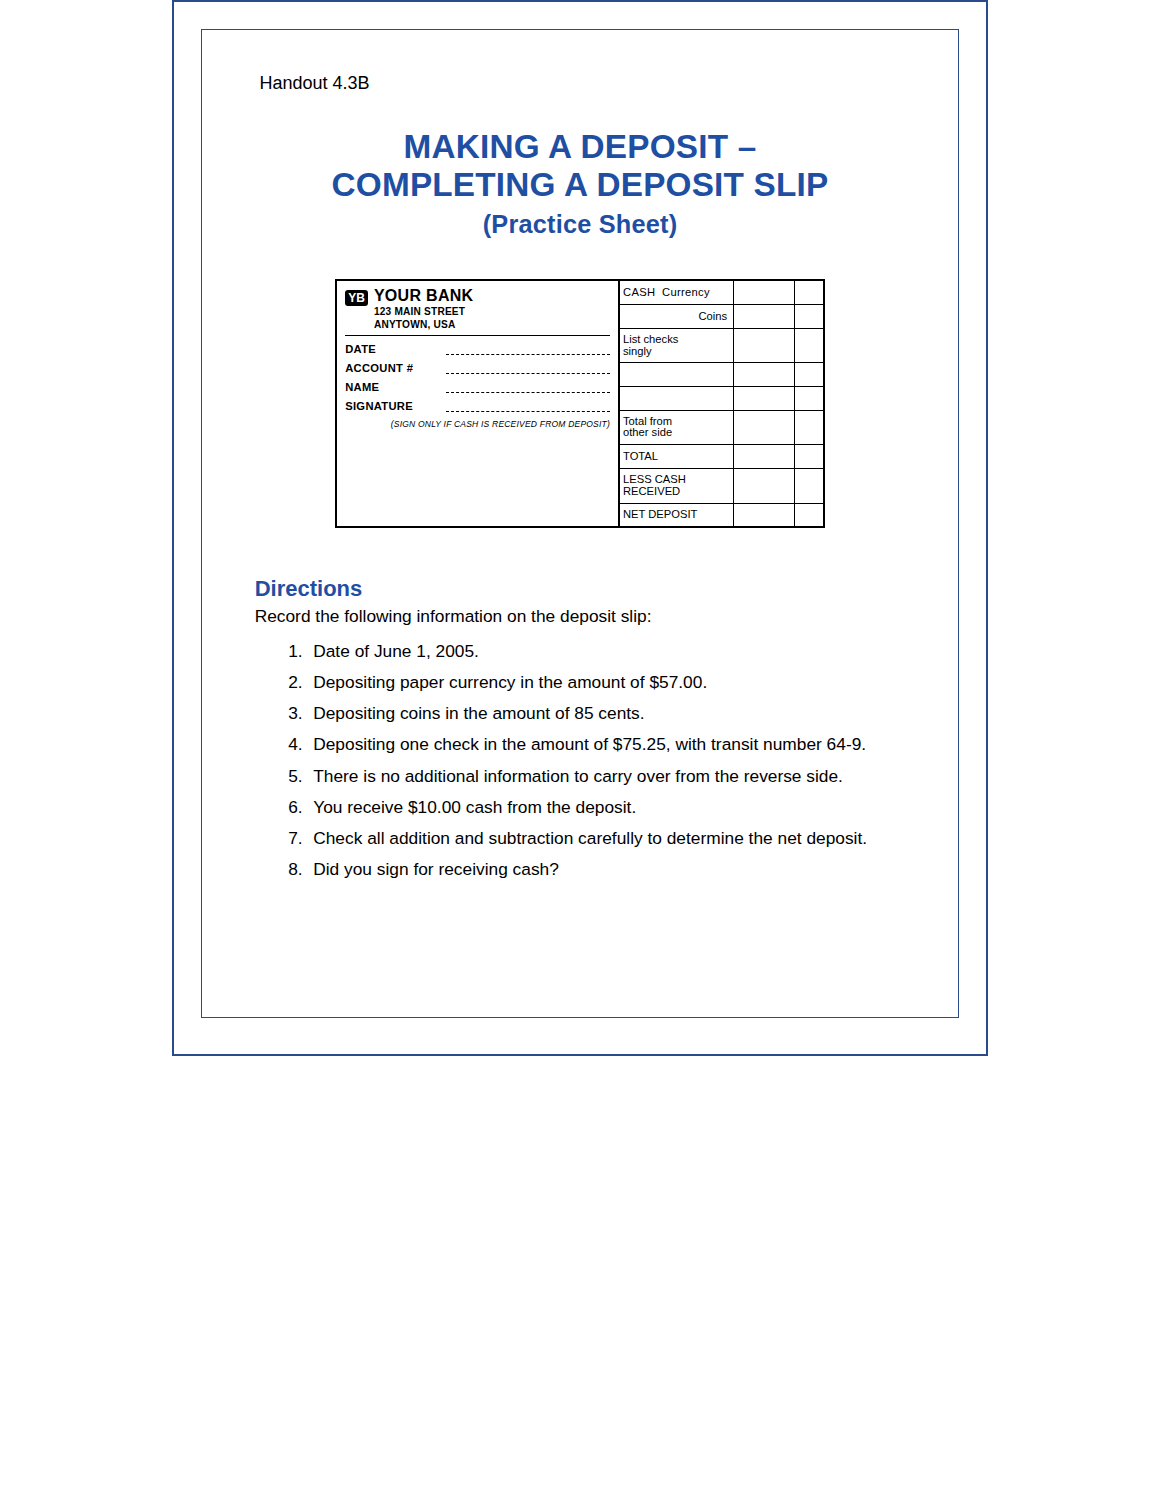Handout 4.3B
MAKING A DEPOSIT –
COMPLETING A DEPOSIT SLIP (Practice Sheet)
| YB YOUR BANK 123 MAIN STREET ANYTOWN, USA DATE ACCOUNT # NAME SIGNATURE (SIGN ONLY IF CASH IS RECEIVED FROM DEPOSIT) | / CASH Currency / / / / Coins / / / / List checks singly / / / / Total from other side / / / / TOTAL / / / / LESS CASH RECEIVED / / / / NET DEPOSIT / / / |
Directions
Record the following information on the deposit slip:
Date of June 1, 2005.
Depositing paper currency in the amount of $57.00.
Depositing coins in the amount of 85 cents.
Depositing one check in the amount of $75.25, with transit number 64-9.
There is no additional information to carry over from the reverse side.
You receive $10.00 cash from the deposit.
Check all addition and subtraction carefully to determine the net deposit.
Did you sign for receiving cash?